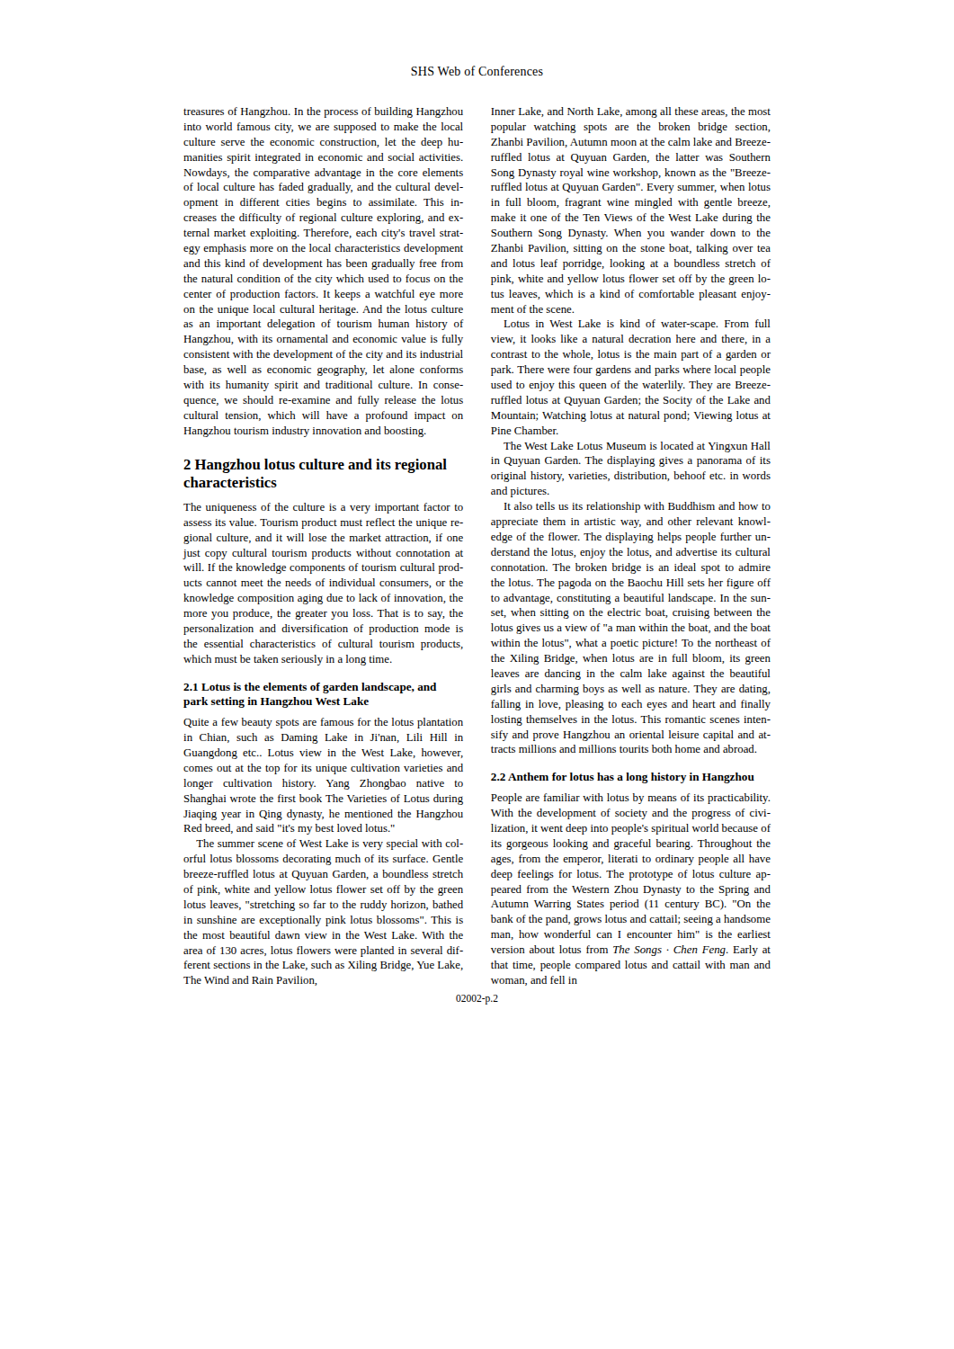SHS Web of Conferences
treasures of Hangzhou. In the process of building Hangzhou into world famous city, we are supposed to make the local culture serve the economic construction, let the deep humanities spirit integrated in economic and social activities. Nowdays, the comparative advantage in the core elements of local culture has faded gradually, and the cultural development in different cities begins to assimilate. This increases the difficulty of regional culture exploring, and external market exploiting. Therefore, each city's travel strategy emphasis more on the local characteristics development and this kind of development has been gradually free from the natural condition of the city which used to focus on the center of production factors. It keeps a watchful eye more on the unique local cultural heritage. And the lotus culture as an important delegation of tourism human history of Hangzhou, with its ornamental and economic value is fully consistent with the development of the city and its industrial base, as well as economic geography, let alone conforms with its humanity spirit and traditional culture. In consequence, we should re-examine and fully release the lotus cultural tension, which will have a profound impact on Hangzhou tourism industry innovation and boosting.
2 Hangzhou lotus culture and its regional characteristics
The uniqueness of the culture is a very important factor to assess its value. Tourism product must reflect the unique regional culture, and it will lose the market attraction, if one just copy cultural tourism products without connotation at will. If the knowledge components of tourism cultural products cannot meet the needs of individual consumers, or the knowledge composition aging due to lack of innovation, the more you produce, the greater you loss. That is to say, the personalization and diversification of production mode is the essential characteristics of cultural tourism products, which must be taken seriously in a long time.
2.1 Lotus is the elements of garden landscape, and park setting in Hangzhou West Lake
Quite a few beauty spots are famous for the lotus plantation in Chian, such as Daming Lake in Ji'nan, Lili Hill in Guangdong etc.. Lotus view in the West Lake, however, comes out at the top for its unique cultivation varieties and longer cultivation history. Yang Zhongbao native to Shanghai wrote the first book The Varieties of Lotus during Jiaqing year in Qing dynasty, he mentioned the Hangzhou Red breed, and said "it's my best loved lotus."
The summer scene of West Lake is very special with colorful lotus blossoms decorating much of its surface. Gentle breeze-ruffled lotus at Quyuan Garden, a boundless stretch of pink, white and yellow lotus flower set off by the green lotus leaves, "stretching so far to the ruddy horizon, bathed in sunshine are exceptionally pink lotus blossoms". This is the most beautiful dawn view in the West Lake. With the area of 130 acres, lotus flowers were planted in several different sections in the Lake, such as Xiling Bridge, Yue Lake, The Wind and Rain Pavilion,
Inner Lake, and North Lake, among all these areas, the most popular watching spots are the broken bridge section, Zhanbi Pavilion, Autumn moon at the calm lake and Breeze-ruffled lotus at Quyuan Garden, the latter was Southern Song Dynasty royal wine workshop, known as the "Breeze-ruffled lotus at Quyuan Garden". Every summer, when lotus in full bloom, fragrant wine mingled with gentle breeze, make it one of the Ten Views of the West Lake during the Southern Song Dynasty. When you wander down to the Zhanbi Pavilion, sitting on the stone boat, talking over tea and lotus leaf porridge, looking at a boundless stretch of pink, white and yellow lotus flower set off by the green lotus leaves, which is a kind of comfortable pleasant enjoyment of the scene.
Lotus in West Lake is kind of water-scape. From full view, it looks like a natural decration here and there, in a contrast to the whole, lotus is the main part of a garden or park. There were four gardens and parks where local people used to enjoy this queen of the waterlily. They are Breeze-ruffled lotus at Quyuan Garden; the Socity of the Lake and Mountain; Watching lotus at natural pond; Viewing lotus at Pine Chamber.
The West Lake Lotus Museum is located at Yingxun Hall in Quyuan Garden. The displaying gives a panorama of its original history, varieties, distribution, behoof etc. in words and pictures.
It also tells us its relationship with Buddhism and how to appreciate them in artistic way, and other relevant knowledge of the flower. The displaying helps people further understand the lotus, enjoy the lotus, and advertise its cultural connotation. The broken bridge is an ideal spot to admire the lotus. The pagoda on the Baochu Hill sets her figure off to advantage, constituting a beautiful landscape. In the sunset, when sitting on the electric boat, cruising between the lotus gives us a view of "a man within the boat, and the boat within the lotus", what a poetic picture! To the northeast of the Xiling Bridge, when lotus are in full bloom, its green leaves are dancing in the calm lake against the beautiful girls and charming boys as well as nature. They are dating, falling in love, pleasing to each eyes and heart and finally losting themselves in the lotus. This romantic scenes intensify and prove Hangzhou an oriental leisure capital and attracts millions and millions tourits both home and abroad.
2.2 Anthem for lotus has a long history in Hangzhou
People are familiar with lotus by means of its practicability. With the development of society and the progress of civilization, it went deep into people's spiritual world because of its gorgeous looking and graceful bearing. Throughout the ages, from the emperor, literati to ordinary people all have deep feelings for lotus. The prototype of lotus culture appeared from the Western Zhou Dynasty to the Spring and Autumn Warring States period (11 century BC). "On the bank of the pand, grows lotus and cattail; seeing a handsome man, how wonderful can I encounter him" is the earliest version about lotus from The Songs · Chen Feng. Early at that time, people compared lotus and cattail with man and woman, and fell in
02002-p.2